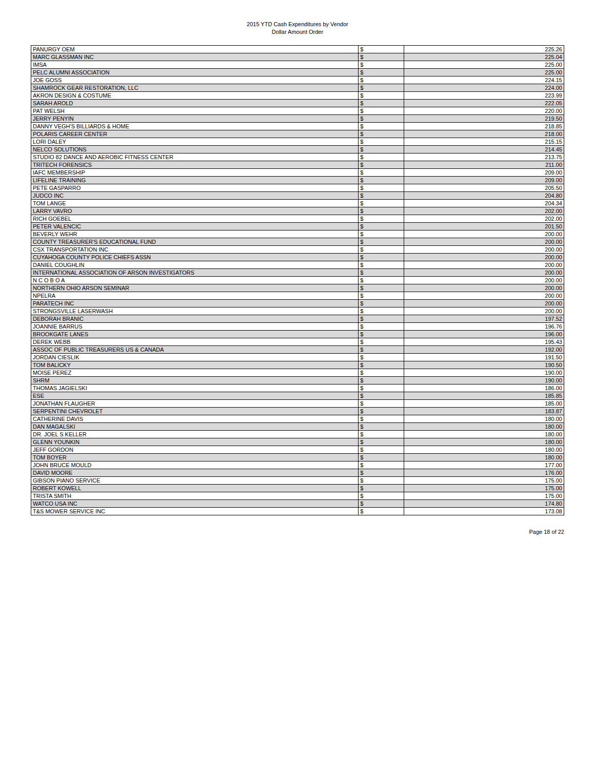2015 YTD Cash Expenditures by Vendor
Dollar Amount Order
| PANURGY OEM | $ | 225.26 |
| MARC GLASSMAN INC | $ | 225.04 |
| IMSA | $ | 225.00 |
| PELC ALUMNI ASSOCIATION | $ | 225.00 |
| JOE GOSS | $ | 224.15 |
| SHAMROCK GEAR RESTORATION, LLC | $ | 224.00 |
| AKRON DESIGN & COSTUME | $ | 223.99 |
| SARAH AROLD | $ | 222.05 |
| PAT WELSH | $ | 220.00 |
| JERRY PENYIN | $ | 219.50 |
| DANNY VEGH'S BILLIARDS & HOME | $ | 218.85 |
| POLARIS CAREER CENTER | $ | 218.00 |
| LORI DALEY | $ | 215.15 |
| NELCO SOLUTIONS | $ | 214.45 |
| STUDIO 82 DANCE AND AEROBIC FITNESS CENTER | $ | 213.75 |
| TRITECH FORENSICS | $ | 211.00 |
| IAFC MEMBERSHIP | $ | 209.00 |
| LIFELINE TRAINING | $ | 209.00 |
| PETE GASPARRO | $ | 205.50 |
| JUDCO INC | $ | 204.80 |
| TOM LANGE | $ | 204.34 |
| LARRY VAVRO | $ | 202.00 |
| RICH GOEBEL | $ | 202.00 |
| PETER VALENCIC | $ | 201.50 |
| BEVERLY WEHR | $ | 200.00 |
| COUNTY TREASURER'S EDUCATIONAL FUND | $ | 200.00 |
| CSX TRANSPORTATION INC | $ | 200.00 |
| CUYAHOGA COUNTY POLICE CHIEFS ASSN | $ | 200.00 |
| DANIEL COUGHLIN | $ | 200.00 |
| INTERNATIONAL ASSOCIATION OF ARSON INVESTIGATORS | $ | 200.00 |
| N C O B O A | $ | 200.00 |
| NORTHERN OHIO ARSON SEMINAR | $ | 200.00 |
| NPELRA | $ | 200.00 |
| PARATECH INC | $ | 200.00 |
| STRONGSVILLE LASERWASH | $ | 200.00 |
| DEBORAH BRANIC | $ | 197.52 |
| JOANNIE BARRUS | $ | 196.76 |
| BROOKGATE LANES | $ | 196.00 |
| DEREK WEBB | $ | 195.43 |
| ASSOC OF PUBLIC TREASURERS US & CANADA | $ | 192.00 |
| JORDAN CIESLIK | $ | 191.50 |
| TOM BALICKY | $ | 190.50 |
| MOISE PEREZ | $ | 190.00 |
| SHRM | $ | 190.00 |
| THOMAS JAGIELSKI | $ | 186.00 |
| ESE | $ | 185.85 |
| JONATHAN FLAUGHER | $ | 185.00 |
| SERPENTINI CHEVROLET | $ | 183.87 |
| CATHERINE DAVIS | $ | 180.00 |
| DAN MAGALSKI | $ | 180.00 |
| DR. JOEL S KELLER | $ | 180.00 |
| GLENN YOUNKIN | $ | 180.00 |
| JEFF GORDON | $ | 180.00 |
| TOM BOYER | $ | 180.00 |
| JOHN BRUCE MOULD | $ | 177.00 |
| DAVID MOORE | $ | 176.00 |
| GIBSON PIANO SERVICE | $ | 175.00 |
| ROBERT KOWELL | $ | 175.00 |
| TRISTA SMITH | $ | 175.00 |
| WATCO USA INC | $ | 174.80 |
| T&S MOWER SERVICE INC | $ | 173.08 |
Page 18 of 22